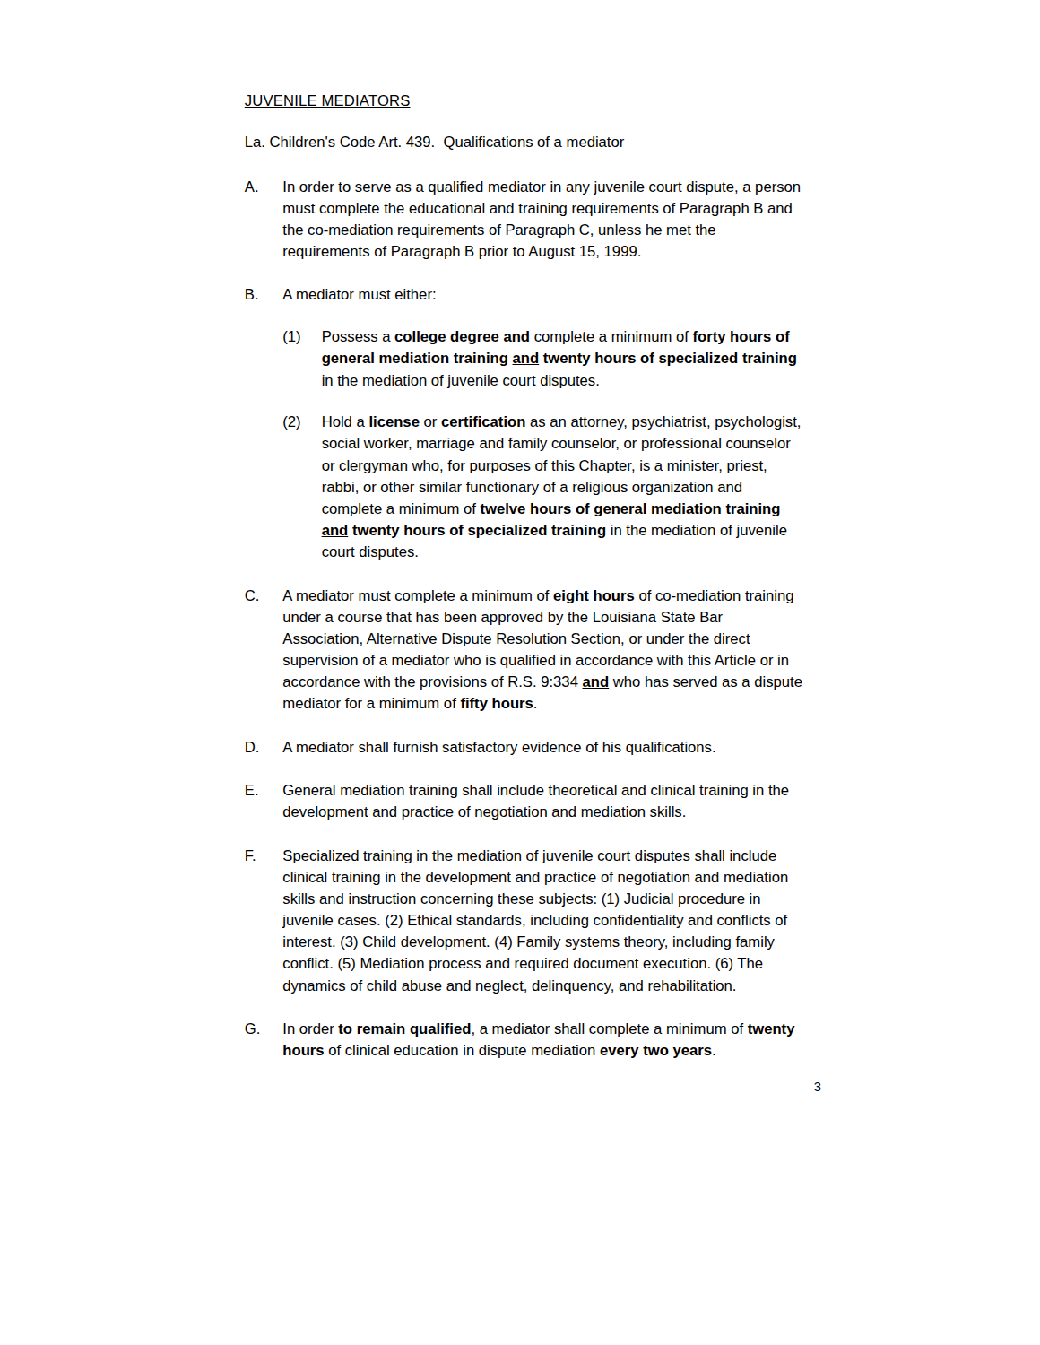JUVENILE MEDIATORS
La. Children's Code Art. 439. Qualifications of a mediator
A. In order to serve as a qualified mediator in any juvenile court dispute, a person must complete the educational and training requirements of Paragraph B and the co-mediation requirements of Paragraph C, unless he met the requirements of Paragraph B prior to August 15, 1999.
B. A mediator must either:
(1) Possess a college degree and complete a minimum of forty hours of general mediation training and twenty hours of specialized training in the mediation of juvenile court disputes.
(2) Hold a license or certification as an attorney, psychiatrist, psychologist, social worker, marriage and family counselor, or professional counselor or clergyman who, for purposes of this Chapter, is a minister, priest, rabbi, or other similar functionary of a religious organization and complete a minimum of twelve hours of general mediation training and twenty hours of specialized training in the mediation of juvenile court disputes.
C. A mediator must complete a minimum of eight hours of co-mediation training under a course that has been approved by the Louisiana State Bar Association, Alternative Dispute Resolution Section, or under the direct supervision of a mediator who is qualified in accordance with this Article or in accordance with the provisions of R.S. 9:334 and who has served as a dispute mediator for a minimum of fifty hours.
D. A mediator shall furnish satisfactory evidence of his qualifications.
E. General mediation training shall include theoretical and clinical training in the development and practice of negotiation and mediation skills.
F. Specialized training in the mediation of juvenile court disputes shall include clinical training in the development and practice of negotiation and mediation skills and instruction concerning these subjects: (1) Judicial procedure in juvenile cases. (2) Ethical standards, including confidentiality and conflicts of interest. (3) Child development. (4) Family systems theory, including family conflict. (5) Mediation process and required document execution. (6) The dynamics of child abuse and neglect, delinquency, and rehabilitation.
G. In order to remain qualified, a mediator shall complete a minimum of twenty hours of clinical education in dispute mediation every two years.
3